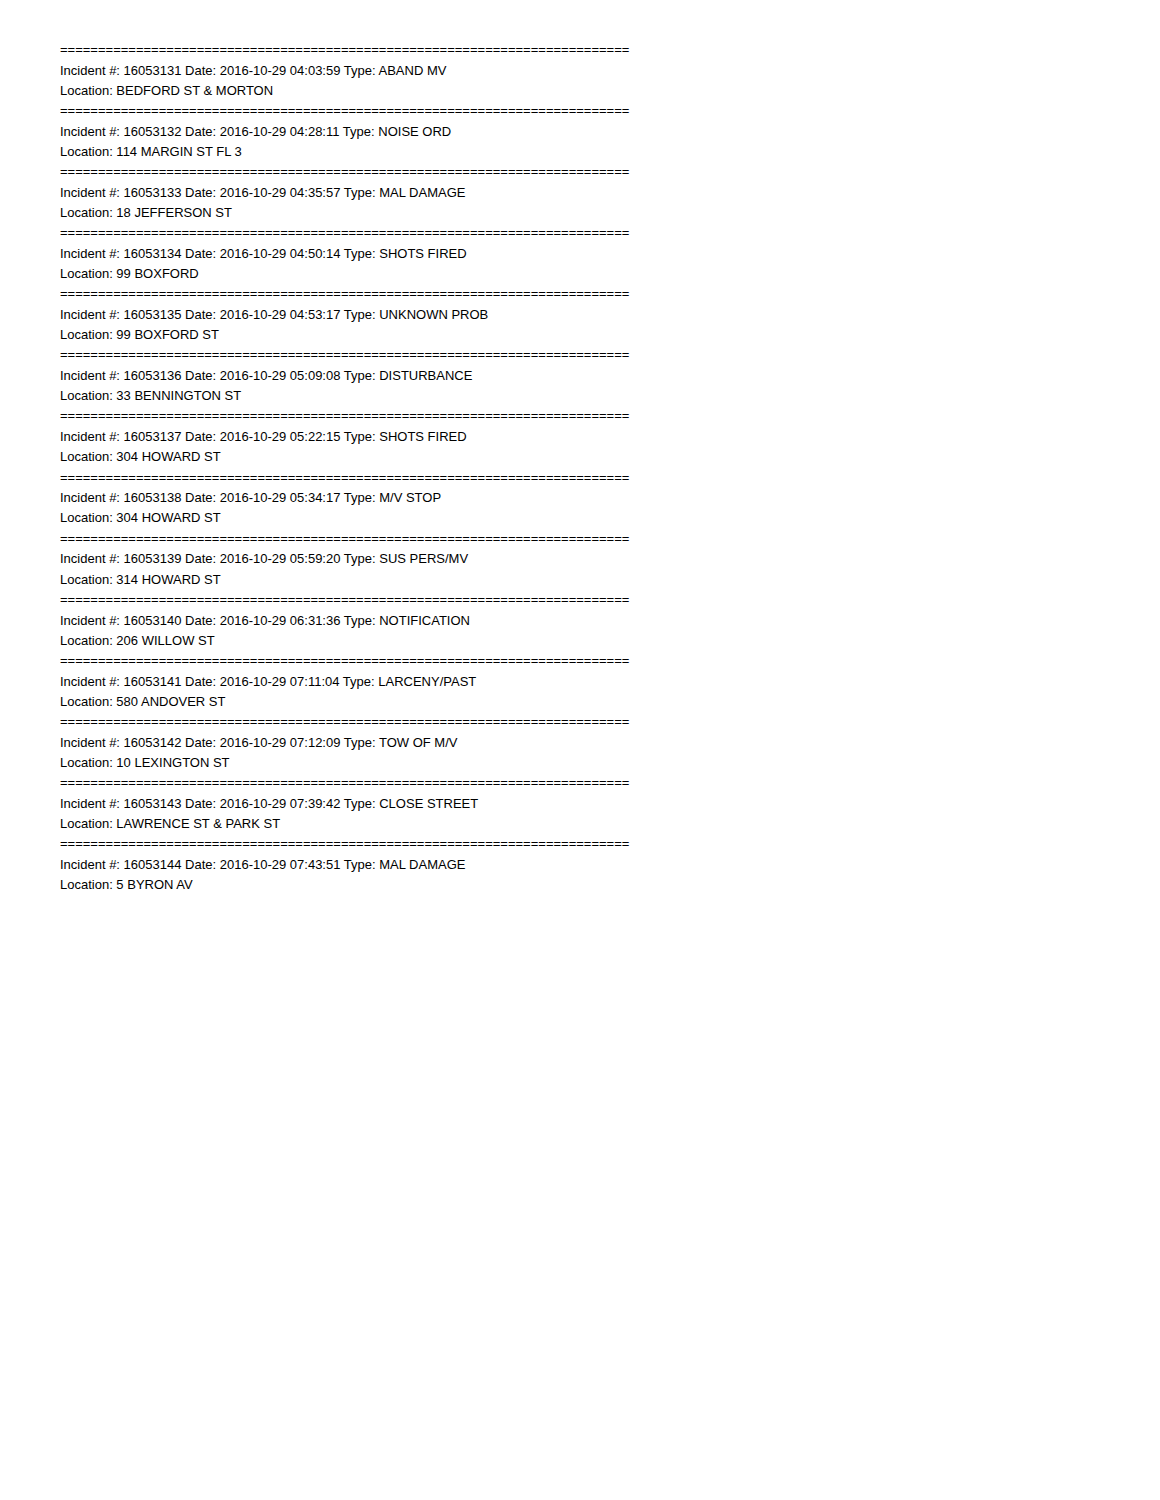===========================================================================
Incident #: 16053131 Date: 2016-10-29 04:03:59 Type: ABAND MV
Location: BEDFORD ST & MORTON
===========================================================================
Incident #: 16053132 Date: 2016-10-29 04:28:11 Type: NOISE ORD
Location: 114 MARGIN ST FL 3
===========================================================================
Incident #: 16053133 Date: 2016-10-29 04:35:57 Type: MAL DAMAGE
Location: 18 JEFFERSON ST
===========================================================================
Incident #: 16053134 Date: 2016-10-29 04:50:14 Type: SHOTS FIRED
Location: 99 BOXFORD
===========================================================================
Incident #: 16053135 Date: 2016-10-29 04:53:17 Type: UNKNOWN PROB
Location: 99 BOXFORD ST
===========================================================================
Incident #: 16053136 Date: 2016-10-29 05:09:08 Type: DISTURBANCE
Location: 33 BENNINGTON ST
===========================================================================
Incident #: 16053137 Date: 2016-10-29 05:22:15 Type: SHOTS FIRED
Location: 304 HOWARD ST
===========================================================================
Incident #: 16053138 Date: 2016-10-29 05:34:17 Type: M/V STOP
Location: 304 HOWARD ST
===========================================================================
Incident #: 16053139 Date: 2016-10-29 05:59:20 Type: SUS PERS/MV
Location: 314 HOWARD ST
===========================================================================
Incident #: 16053140 Date: 2016-10-29 06:31:36 Type: NOTIFICATION
Location: 206 WILLOW ST
===========================================================================
Incident #: 16053141 Date: 2016-10-29 07:11:04 Type: LARCENY/PAST
Location: 580 ANDOVER ST
===========================================================================
Incident #: 16053142 Date: 2016-10-29 07:12:09 Type: TOW OF M/V
Location: 10 LEXINGTON ST
===========================================================================
Incident #: 16053143 Date: 2016-10-29 07:39:42 Type: CLOSE STREET
Location: LAWRENCE ST & PARK ST
===========================================================================
Incident #: 16053144 Date: 2016-10-29 07:43:51 Type: MAL DAMAGE
Location: 5 BYRON AV